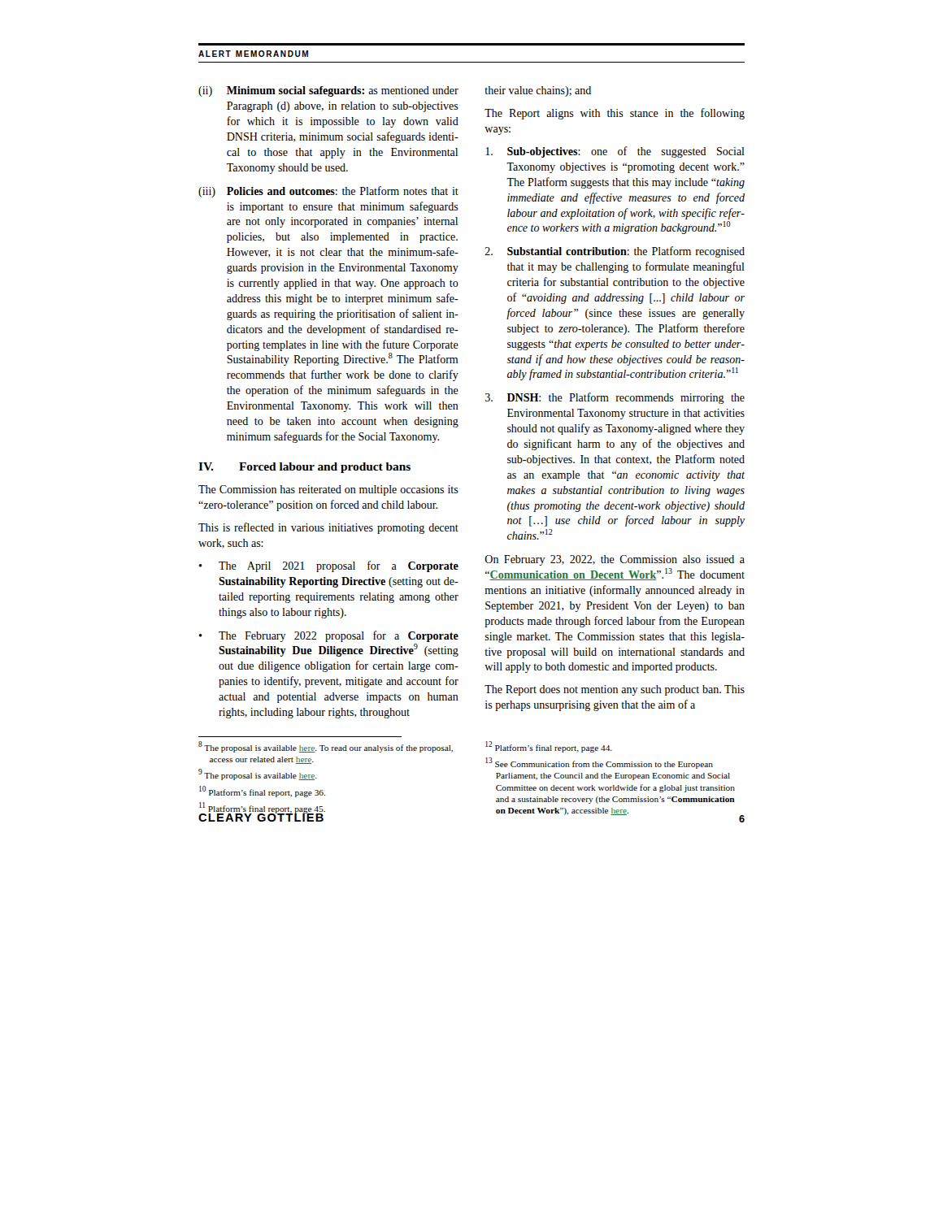ALERT MEMORANDUM
(ii)
Minimum social safeguards: as mentioned under Paragraph (d) above, in relation to sub-objectives for which it is impossible to lay down valid DNSH criteria, minimum social safeguards identical to those that apply in the Environmental Taxonomy should be used.
(iii)
Policies and outcomes: the Platform notes that it is important to ensure that minimum safeguards are not only incorporated in companies’ internal policies, but also implemented in practice. However, it is not clear that the minimum-safeguards provision in the Environmental Taxonomy is currently applied in that way. One approach to address this might be to interpret minimum safeguards as requiring the prioritisation of salient indicators and the development of standardised reporting templates in line with the future Corporate Sustainability Reporting Directive.8 The Platform recommends that further work be done to clarify the operation of the minimum safeguards in the Environmental Taxonomy. This work will then need to be taken into account when designing minimum safeguards for the Social Taxonomy.
IV. Forced labour and product bans
The Commission has reiterated on multiple occasions its “zero-tolerance” position on forced and child labour.
This is reflected in various initiatives promoting decent work, such as:
•
The April 2021 proposal for a Corporate Sustainability Reporting Directive (setting out detailed reporting requirements relating among other things also to labour rights).
•
The February 2022 proposal for a Corporate Sustainability Due Diligence Directive9 (setting out due diligence obligation for certain large companies to identify, prevent, mitigate and account for actual and potential adverse impacts on human rights, including labour rights, throughout
their value chains); and
The Report aligns with this stance in the following ways:
1.
Sub-objectives: one of the suggested Social Taxonomy objectives is “promoting decent work.” The Platform suggests that this may include “taking immediate and effective measures to end forced labour and exploitation of work, with specific reference to workers with a migration background.”10
2.
Substantial contribution: the Platform recognised that it may be challenging to formulate meaningful criteria for substantial contribution to the objective of “avoiding and addressing [...] child labour or forced labour” (since these issues are generally subject to zero-tolerance). The Platform therefore suggests “that experts be consulted to better understand if and how these objectives could be reasonably framed in substantial-contribution criteria.”11
3.
DNSH: the Platform recommends mirroring the Environmental Taxonomy structure in that activities should not qualify as Taxonomy-aligned where they do significant harm to any of the objectives and sub-objectives. In that context, the Platform noted as an example that “an economic activity that makes a substantial contribution to living wages (thus promoting the decent-work objective) should not […] use child or forced labour in supply chains.”12
On February 23, 2022, the Commission also issued a “Communication on Decent Work”.13 The document mentions an initiative (informally announced already in September 2021, by President Von der Leyen) to ban products made through forced labour from the European single market. The Commission states that this legislative proposal will build on international standards and will apply to both domestic and imported products.
The Report does not mention any such product ban. This is perhaps unsurprising given that the aim of a
8 The proposal is available here. To read our analysis of the proposal, access our related alert here.
9 The proposal is available here.
10 Platform’s final report, page 36.
11 Platform’s final report, page 45.
12 Platform’s final report, page 44.
13 See Communication from the Commission to the European Parliament, the Council and the European Economic and Social Committee on decent work worldwide for a global just transition and a sustainable recovery (the Commission’s “Communication on Decent Work”), accessible here.
CLEARY GOTTLIEB
6